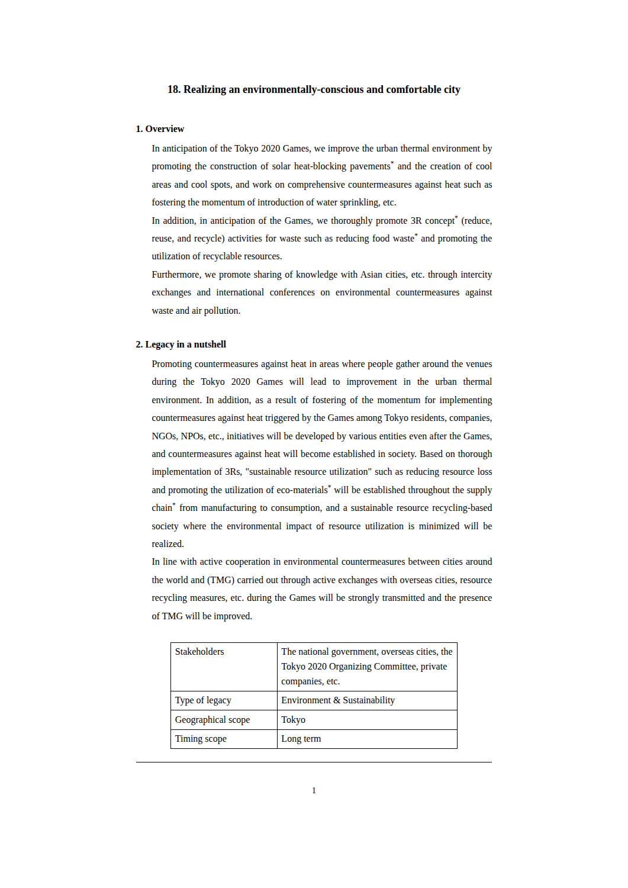18. Realizing an environmentally-conscious and comfortable city
1. Overview
In anticipation of the Tokyo 2020 Games, we improve the urban thermal environment by promoting the construction of solar heat-blocking pavements* and the creation of cool areas and cool spots, and work on comprehensive countermeasures against heat such as fostering the momentum of introduction of water sprinkling, etc.
In addition, in anticipation of the Games, we thoroughly promote 3R concept* (reduce, reuse, and recycle) activities for waste such as reducing food waste* and promoting the utilization of recyclable resources.
Furthermore, we promote sharing of knowledge with Asian cities, etc. through intercity exchanges and international conferences on environmental countermeasures against waste and air pollution.
2. Legacy in a nutshell
Promoting countermeasures against heat in areas where people gather around the venues during the Tokyo 2020 Games will lead to improvement in the urban thermal environment. In addition, as a result of fostering of the momentum for implementing countermeasures against heat triggered by the Games among Tokyo residents, companies, NGOs, NPOs, etc., initiatives will be developed by various entities even after the Games, and countermeasures against heat will become established in society. Based on thorough implementation of 3Rs, "sustainable resource utilization" such as reducing resource loss and promoting the utilization of eco-materials* will be established throughout the supply chain* from manufacturing to consumption, and a sustainable resource recycling-based society where the environmental impact of resource utilization is minimized will be realized.
In line with active cooperation in environmental countermeasures between cities around the world and (TMG) carried out through active exchanges with overseas cities, resource recycling measures, etc. during the Games will be strongly transmitted and the presence of TMG will be improved.
| Stakeholders | The national government, overseas cities, the Tokyo 2020 Organizing Committee, private companies, etc. |
| Type of legacy | Environment & Sustainability |
| Geographical scope | Tokyo |
| Timing scope | Long term |
1